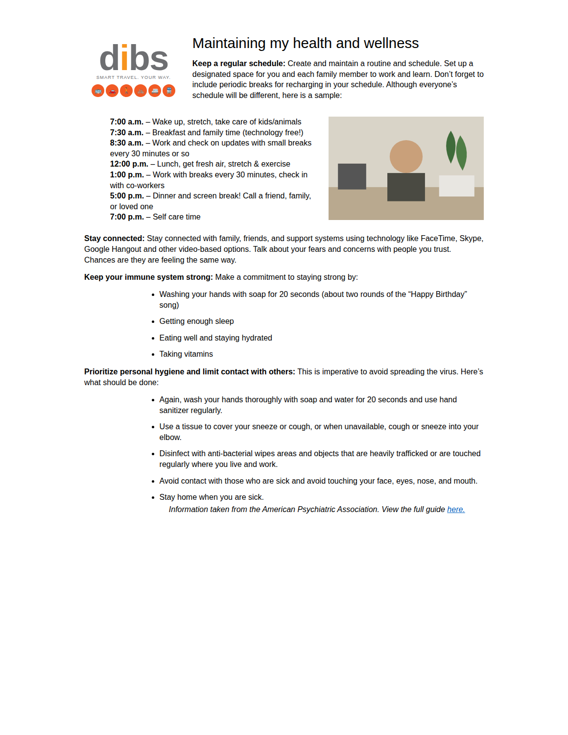dibs
SMART TRAVEL. YOUR WAY.
🚌 🚗 🚶 🚲 🚐 🚆
Maintaining my health and wellness
Keep a regular schedule: Create and maintain a routine and schedule. Set up a designated space for you and each family member to work and learn. Don’t forget to include periodic breaks for recharging in your schedule. Although everyone’s schedule will be different, here is a sample:
7:00 a.m. – Wake up, stretch, take care of kids/animals
7:30 a.m. – Breakfast and family time (technology free!)
8:30 a.m. – Work and check on updates with small breaks every 30 minutes or so
12:00 p.m. – Lunch, get fresh air, stretch & exercise
1:00 p.m. – Work with breaks every 30 minutes, check in with co-workers
5:00 p.m. – Dinner and screen break! Call a friend, family, or loved one
7:00 p.m. – Self care time
Stay connected: Stay connected with family, friends, and support systems using technology like FaceTime, Skype, Google Hangout and other video-based options. Talk about your fears and concerns with people you trust. Chances are they are feeling the same way.
Keep your immune system strong: Make a commitment to staying strong by:
Washing your hands with soap for 20 seconds (about two rounds of the “Happy Birthday” song)
Getting enough sleep
Eating well and staying hydrated
Taking vitamins
Prioritize personal hygiene and limit contact with others: This is imperative to avoid spreading the virus. Here’s what should be done:
Again, wash your hands thoroughly with soap and water for 20 seconds and use hand sanitizer regularly.
Use a tissue to cover your sneeze or cough, or when unavailable, cough or sneeze into your elbow.
Disinfect with anti-bacterial wipes areas and objects that are heavily trafficked or are touched regularly where you live and work.
Avoid contact with those who are sick and avoid touching your face, eyes, nose, and mouth.
Stay home when you are sick.
Information taken from the American Psychiatric Association. View the full guide here.